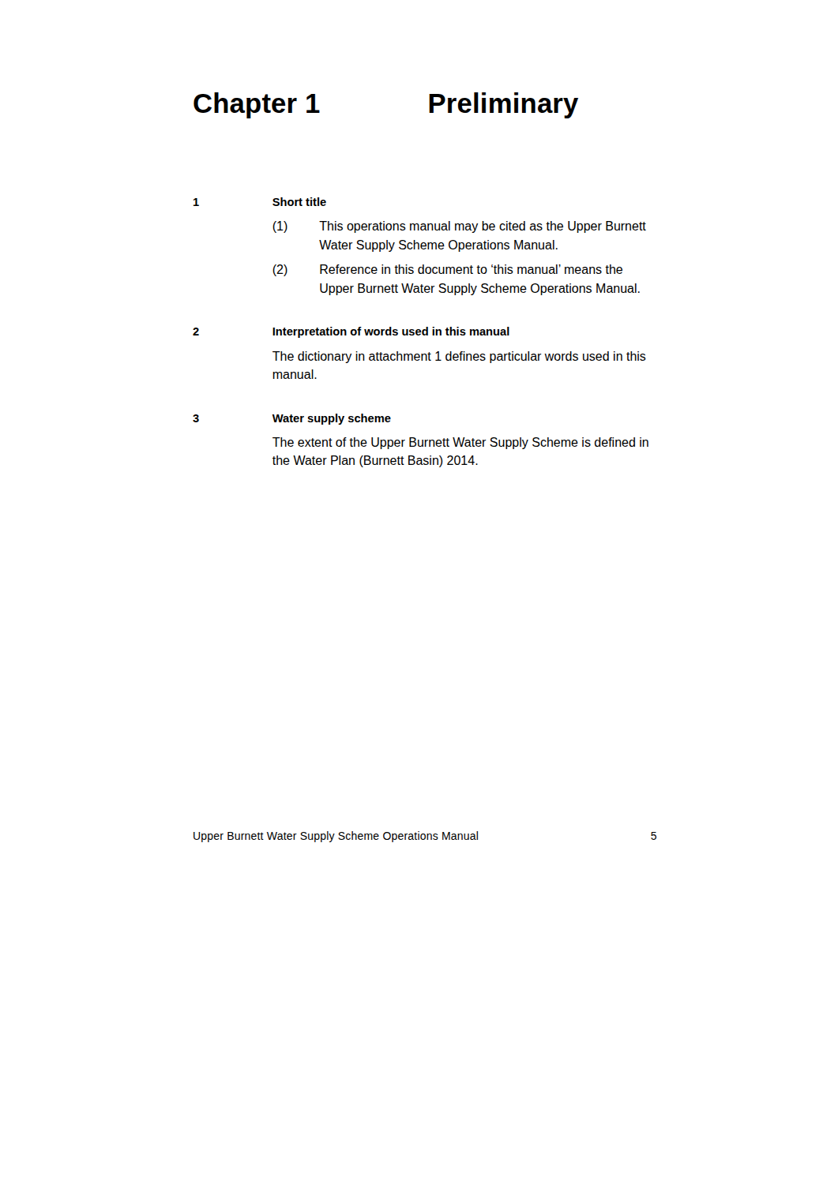Chapter 1 Preliminary
1
Short title
(1) This operations manual may be cited as the Upper Burnett Water Supply Scheme Operations Manual.
(2) Reference in this document to ‘this manual’ means the Upper Burnett Water Supply Scheme Operations Manual.
2
Interpretation of words used in this manual
The dictionary in attachment 1 defines particular words used in this manual.
3
Water supply scheme
The extent of the Upper Burnett Water Supply Scheme is defined in the Water Plan (Burnett Basin) 2014.
Upper Burnett Water Supply Scheme Operations Manual 5